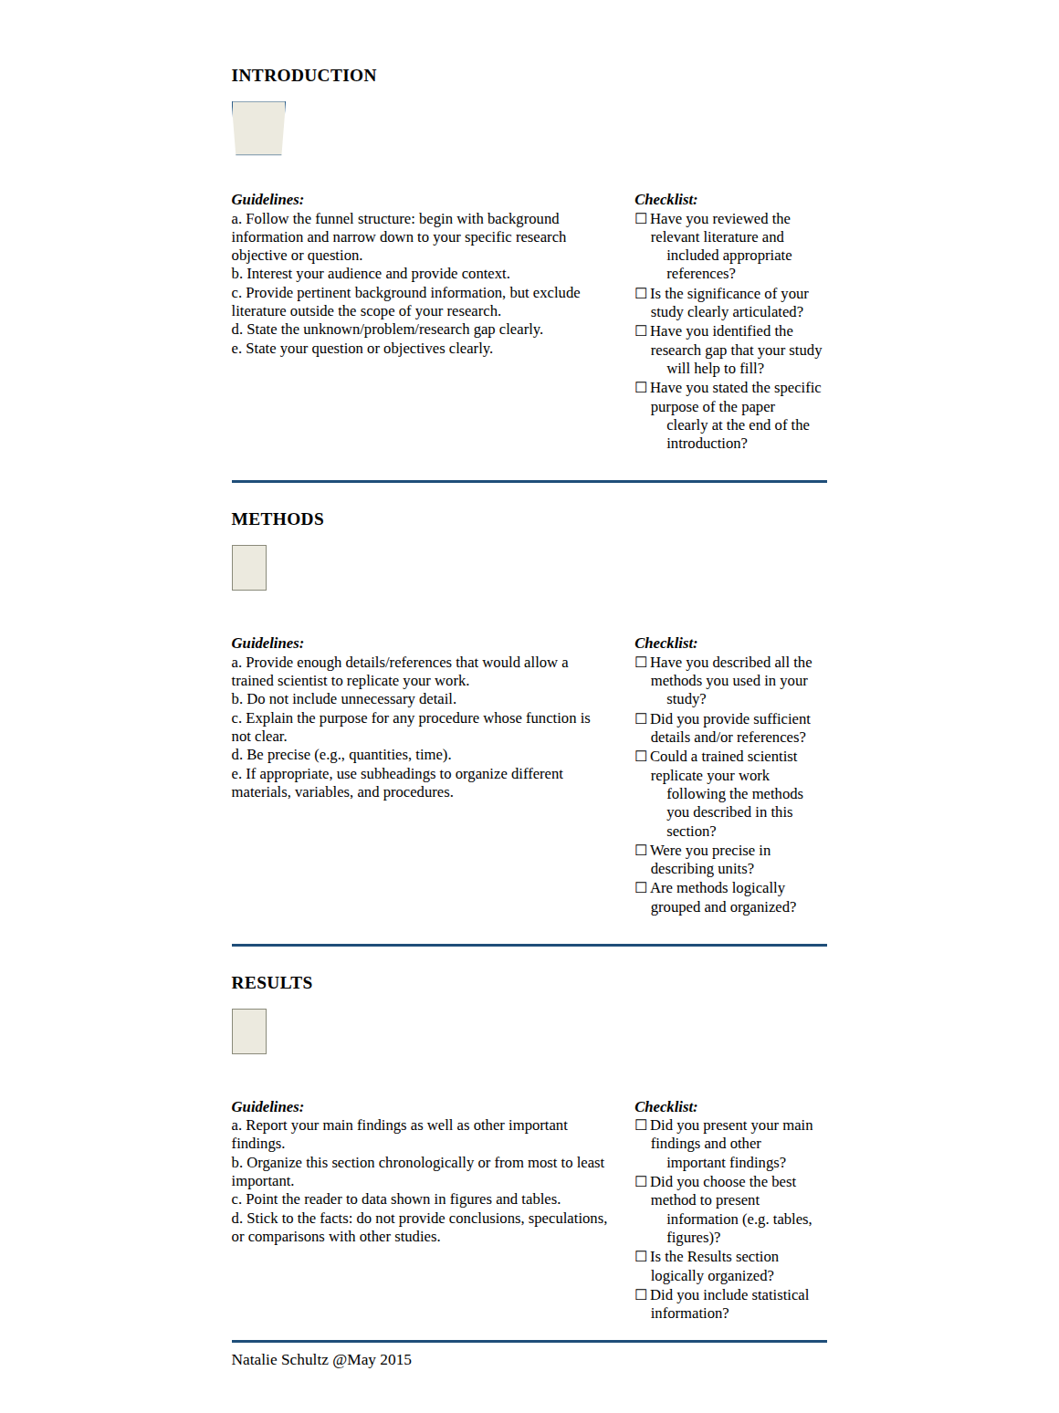INTRODUCTION
Guidelines:
a. Follow the funnel structure: begin with background information and narrow down to your specific research objective or question.
b. Interest your audience and provide context.
c. Provide pertinent background information, but exclude literature outside the scope of your research.
d. State the unknown/problem/research gap clearly.
e. State your question or objectives clearly.
Checklist:
Have you reviewed the relevant literature andincluded appropriate references?
Is the significance of your study clearly articulated?
Have you identified the research gap that your studywill help to fill?
Have you stated the specific purpose of the paperclearly at the end of the introduction?
METHODS
Guidelines:
a. Provide enough details/references that would allow a trained scientist to replicate your work.
b. Do not include unnecessary detail.
c. Explain the purpose for any procedure whose function is not clear.
d. Be precise (e.g., quantities, time).
e. If appropriate, use subheadings to organize different materials, variables, and procedures.
Checklist:
Have you described all the methods you used in yourstudy?
Did you provide sufficient details and/or references?
Could a trained scientist replicate your workfollowing the methods you described in this section?
Were you precise in describing units?
Are methods logically grouped and organized?
RESULTS
Guidelines:
a. Report your main findings as well as other important findings.
b. Organize this section chronologically or from most to least important.
c. Point the reader to data shown in figures and tables.
d. Stick to the facts: do not provide conclusions, speculations, or comparisons with other studies.
Checklist:
Did you present your main findings and otherimportant findings?
Did you choose the best method to presentinformation (e.g. tables, figures)?
Is the Results section logically organized?
Did you include statistical information?
Natalie Schultz @May 2015